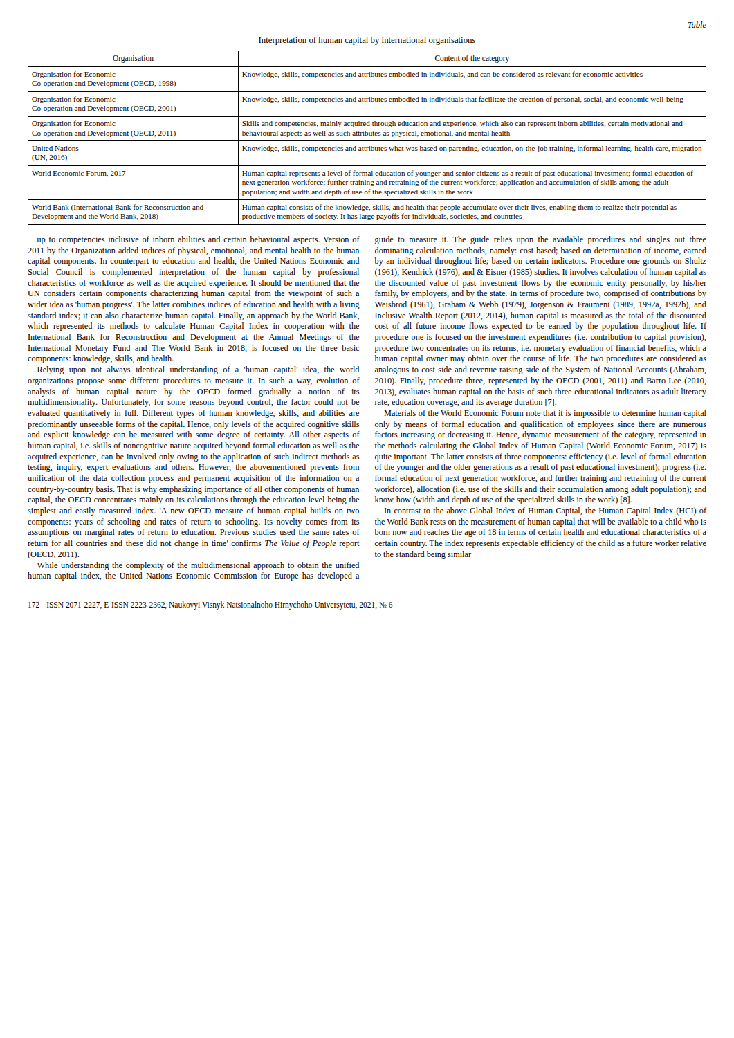Table
Interpretation of human capital by international organisations
| Organisation | Content of the category |
| --- | --- |
| Organisation for Economic Co-operation and Development (OECD, 1998) | Knowledge, skills, competencies and attributes embodied in individuals, and can be considered as relevant for economic activities |
| Organisation for Economic Co-operation and Development (OECD, 2001) | Knowledge, skills, competencies and attributes embodied in individuals that facilitate the creation of personal, social, and economic well-being |
| Organisation for Economic Co-operation and Development (OECD, 2011) | Skills and competencies, mainly acquired through education and experience, which also can represent inborn abilities, certain motivational and behavioural aspects as well as such attributes as physical, emotional, and mental health |
| United Nations (UN, 2016) | Knowledge, skills, competencies and attributes what was based on parenting, education, on-the-job training, informal learning, health care, migration |
| World Economic Forum, 2017 | Human capital represents a level of formal education of younger and senior citizens as a result of past educational investment; formal education of next generation workforce; further training and retraining of the current workforce; application and accumulation of skills among the adult population; and width and depth of use of the specialized skills in the work |
| World Bank (International Bank for Reconstruction and Development and the World Bank, 2018) | Human capital consists of the knowledge, skills, and health that people accumulate over their lives, enabling them to realize their potential as productive members of society. It has large payoffs for individuals, societies, and countries |
up to competencies inclusive of inborn abilities and certain behavioural aspects. Version of 2011 by the Organization added indices of physical, emotional, and mental health to the human capital components. In counterpart to education and health, the United Nations Economic and Social Council is complemented interpretation of the human capital by professional characteristics of workforce as well as the acquired experience. It should be mentioned that the UN considers certain components characterizing human capital from the viewpoint of such a wider idea as 'human progress'. The latter combines indices of education and health with a living standard index; it can also characterize human capital. Finally, an approach by the World Bank, which represented its methods to calculate Human Capital Index in cooperation with the International Bank for Reconstruction and Development at the Annual Meetings of the International Monetary Fund and The World Bank in 2018, is focused on the three basic components: knowledge, skills, and health.
Relying upon not always identical understanding of a 'human capital' idea, the world organizations propose some different procedures to measure it. In such a way, evolution of analysis of human capital nature by the OECD formed gradually a notion of its multidimensionality. Unfortunately, for some reasons beyond control, the factor could not be evaluated quantitatively in full. Different types of human knowledge, skills, and abilities are predominantly unseeable forms of the capital. Hence, only levels of the acquired cognitive skills and explicit knowledge can be measured with some degree of certainty. All other aspects of human capital, i.e. skills of noncognitive nature acquired beyond formal education as well as the acquired experience, can be involved only owing to the application of such indirect methods as testing, inquiry, expert evaluations and others. However, the abovementioned prevents from unification of the data collection process and permanent acquisition of the information on a country-by-country basis. That is why emphasizing importance of all other components of human capital, the OECD concentrates mainly on its calculations through the education level being the simplest and easily measured index. 'A new OECD measure of human capital builds on two components: years of schooling and rates of return to schooling. Its novelty comes from its assumptions on marginal rates of return to education. Previous studies used the same rates of return for all countries and these did not change in time' confirms The Value of People report (OECD, 2011).
While understanding the complexity of the multidimensional approach to obtain the unified human capital index, the United Nations Economic Commission for Europe has developed a guide to measure it. The guide relies upon the available procedures and singles out three dominating calculation methods, namely: cost-based; based on determination of income, earned by an individual throughout life; based on certain indicators. Procedure one grounds on Shultz (1961), Kendrick (1976), and & Eisner (1985) studies. It involves calculation of human capital as the discounted value of past investment flows by the economic entity personally, by his/her family, by employers, and by the state. In terms of procedure two, comprised of contributions by Weisbrod (1961), Graham & Webb (1979), Jorgenson & Fraumeni (1989, 1992a, 1992b), and Inclusive Wealth Report (2012, 2014), human capital is measured as the total of the discounted cost of all future income flows expected to be earned by the population throughout life. If procedure one is focused on the investment expenditures (i.e. contribution to capital provision), procedure two concentrates on its returns, i.e. monetary evaluation of financial benefits, which a human capital owner may obtain over the course of life. The two procedures are considered as analogous to cost side and revenue-raising side of the System of National Accounts (Abraham, 2010). Finally, procedure three, represented by the OECD (2001, 2011) and Barro-Lee (2010, 2013), evaluates human capital on the basis of such three educational indicators as adult literacy rate, education coverage, and its average duration [7].
Materials of the World Economic Forum note that it is impossible to determine human capital only by means of formal education and qualification of employees since there are numerous factors increasing or decreasing it. Hence, dynamic measurement of the category, represented in the methods calculating the Global Index of Human Capital (World Economic Forum, 2017) is quite important. The latter consists of three components: efficiency (i.e. level of formal education of the younger and the older generations as a result of past educational investment); progress (i.e. formal education of next generation workforce, and further training and retraining of the current workforce), allocation (i.e. use of the skills and their accumulation among adult population); and know-how (width and depth of use of the specialized skills in the work) [8].
In contrast to the above Global Index of Human Capital, the Human Capital Index (HCI) of the World Bank rests on the measurement of human capital that will be available to a child who is born now and reaches the age of 18 in terms of certain health and educational characteristics of a certain country. The index represents expectable efficiency of the child as a future worker relative to the standard being similar
172 ISSN 2071-2227, E-ISSN 2223-2362, Naukovyi Visnyk Natsionalnoho Hirnychoho Universytetu, 2021, № 6